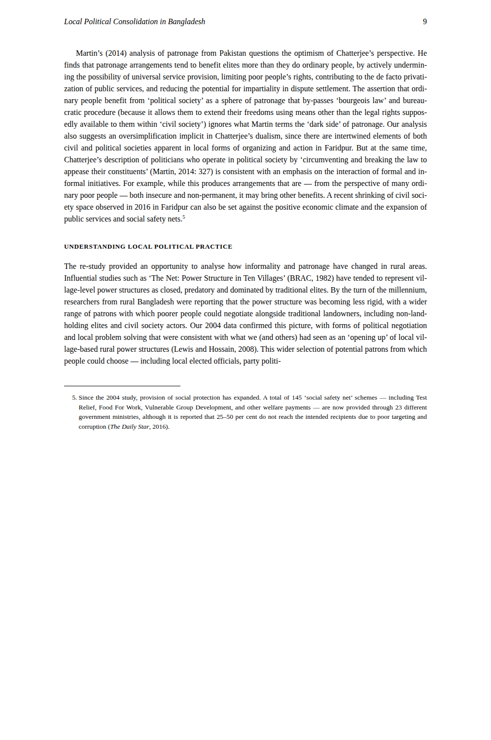Local Political Consolidation in Bangladesh 9
Martin’s (2014) analysis of patronage from Pakistan questions the optimism of Chatterjee’s perspective. He finds that patronage arrangements tend to benefit elites more than they do ordinary people, by actively undermining the possibility of universal service provision, limiting poor people’s rights, contributing to the de facto privatization of public services, and reducing the potential for impartiality in dispute settlement. The assertion that ordinary people benefit from ‘political society’ as a sphere of patronage that by-passes ‘bourgeois law’ and bureaucratic procedure (because it allows them to extend their freedoms using means other than the legal rights supposedly available to them within ‘civil society’) ignores what Martin terms the ‘dark side’ of patronage. Our analysis also suggests an oversimplification implicit in Chatterjee’s dualism, since there are intertwined elements of both civil and political societies apparent in local forms of organizing and action in Faridpur. But at the same time, Chatterjee’s description of politicians who operate in political society by ‘circumventing and breaking the law to appease their constituents’ (Martin, 2014: 327) is consistent with an emphasis on the interaction of formal and informal initiatives. For example, while this produces arrangements that are — from the perspective of many ordinary poor people — both insecure and non-permanent, it may bring other benefits. A recent shrinking of civil society space observed in 2016 in Faridpur can also be set against the positive economic climate and the expansion of public services and social safety nets.5
Understanding Local Political Practice
The re-study provided an opportunity to analyse how informality and patronage have changed in rural areas. Influential studies such as ‘The Net: Power Structure in Ten Villages’ (BRAC, 1982) have tended to represent village-level power structures as closed, predatory and dominated by traditional elites. By the turn of the millennium, researchers from rural Bangladesh were reporting that the power structure was becoming less rigid, with a wider range of patrons with which poorer people could negotiate alongside traditional landowners, including non-landholding elites and civil society actors. Our 2004 data confirmed this picture, with forms of political negotiation and local problem solving that were consistent with what we (and others) had seen as an ‘opening up’ of local village-based rural power structures (Lewis and Hossain, 2008). This wider selection of potential patrons from which people could choose — including local elected officials, party politi-
Since the 2004 study, provision of social protection has expanded. A total of 145 ‘social safety net’ schemes — including Test Relief, Food For Work, Vulnerable Group Development, and other welfare payments — are now provided through 23 different government ministries, although it is reported that 25–50 per cent do not reach the intended recipients due to poor targeting and corruption (The Daily Star, 2016).